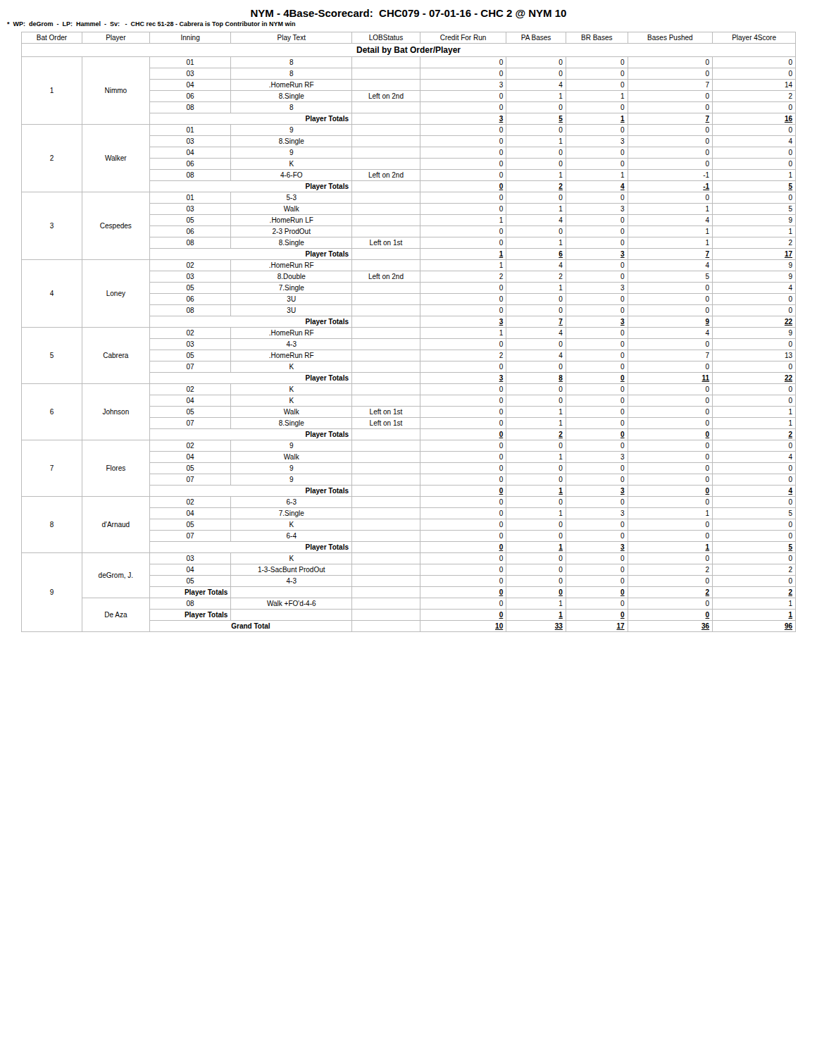NYM - 4Base-Scorecard: CHC079 - 07-01-16 - CHC 2 @ NYM 10
* WP: deGrom - LP: Hammel - Sv: - CHC rec 51-28 - Cabrera is Top Contributor in NYM win
| Detail by Bat Order/Player |
| Bat Order | Player | Inning | Play Text | LOBStatus | Credit For Run | PA Bases | BR Bases | Bases Pushed | Player 4Score |
| 1 | Nimmo | 01 | 8 | | 0 | 0 | 0 | 0 | 0 |
| 03 | 8 | | 0 | 0 | 0 | 0 | 0 |
| 04 | .HomeRun RF | | 3 | 4 | 0 | 7 | 14 |
| 06 | 8.Single | Left on 2nd | 0 | 1 | 1 | 0 | 2 |
| 08 | 8 | | 0 | 0 | 0 | 0 | 0 |
| Player Totals | | 3 | 5 | 1 | 7 | 16 |
| 2 | Walker | 01 | 9 | | 0 | 0 | 0 | 0 | 0 |
| 03 | 8.Single | | 0 | 1 | 3 | 0 | 4 |
| 04 | 9 | | 0 | 0 | 0 | 0 | 0 |
| 06 | K | | 0 | 0 | 0 | 0 | 0 |
| 08 | 4-6-FO | Left on 2nd | 0 | 1 | 1 | -1 | 1 |
| Player Totals | | 0 | 2 | 4 | -1 | 5 |
| 3 | Cespedes | 01 | 5-3 | | 0 | 0 | 0 | 0 | 0 |
| 03 | Walk | | 0 | 1 | 3 | 1 | 5 |
| 05 | .HomeRun LF | | 1 | 4 | 0 | 4 | 9 |
| 06 | 2-3 ProdOut | | 0 | 0 | 0 | 1 | 1 |
| 08 | 8.Single | Left on 1st | 0 | 1 | 0 | 1 | 2 |
| Player Totals | | 1 | 6 | 3 | 7 | 17 |
| 4 | Loney | 02 | .HomeRun RF | | 1 | 4 | 0 | 4 | 9 |
| 03 | 8.Double | Left on 2nd | 2 | 2 | 0 | 5 | 9 |
| 05 | 7.Single | | 0 | 1 | 3 | 0 | 4 |
| 06 | 3U | | 0 | 0 | 0 | 0 | 0 |
| 08 | 3U | | 0 | 0 | 0 | 0 | 0 |
| Player Totals | | 3 | 7 | 3 | 9 | 22 |
| 5 | Cabrera | 02 | .HomeRun RF | | 1 | 4 | 0 | 4 | 9 |
| 03 | 4-3 | | 0 | 0 | 0 | 0 | 0 |
| 05 | .HomeRun RF | | 2 | 4 | 0 | 7 | 13 |
| 07 | K | | 0 | 0 | 0 | 0 | 0 |
| Player Totals | | 3 | 8 | 0 | 11 | 22 |
| 6 | Johnson | 02 | K | | 0 | 0 | 0 | 0 | 0 |
| 04 | K | | 0 | 0 | 0 | 0 | 0 |
| 05 | Walk | Left on 1st | 0 | 1 | 0 | 0 | 1 |
| 07 | 8.Single | Left on 1st | 0 | 1 | 0 | 0 | 1 |
| Player Totals | | 0 | 2 | 0 | 0 | 2 |
| 7 | Flores | 02 | 9 | | 0 | 0 | 0 | 0 | 0 |
| 04 | Walk | | 0 | 1 | 3 | 0 | 4 |
| 05 | 9 | | 0 | 0 | 0 | 0 | 0 |
| 07 | 9 | | 0 | 0 | 0 | 0 | 0 |
| Player Totals | | 0 | 1 | 3 | 0 | 4 |
| 8 | d'Arnaud | 02 | 6-3 | | 0 | 0 | 0 | 0 | 0 |
| 04 | 7.Single | | 0 | 1 | 3 | 1 | 5 |
| 05 | K | | 0 | 0 | 0 | 0 | 0 |
| 07 | 6-4 | | 0 | 0 | 0 | 0 | 0 |
| Player Totals | | 0 | 1 | 3 | 1 | 5 |
| 9 | deGrom, J. | 03 | K | | 0 | 0 | 0 | 0 | 0 |
| 04 | 1-3-SacBunt ProdOut | | 0 | 0 | 0 | 2 | 2 |
| 05 | 4-3 | | 0 | 0 | 0 | 0 | 0 |
| Player Totals | | | 0 | 0 | 0 | 2 | 2 |
| De Aza | 08 | Walk +FO'd-4-6 | | 0 | 1 | 0 | 0 | 1 |
| Player Totals | | | 0 | 1 | 0 | 0 | 1 |
| Grand Total | | 10 | 33 | 17 | 36 | 96 |